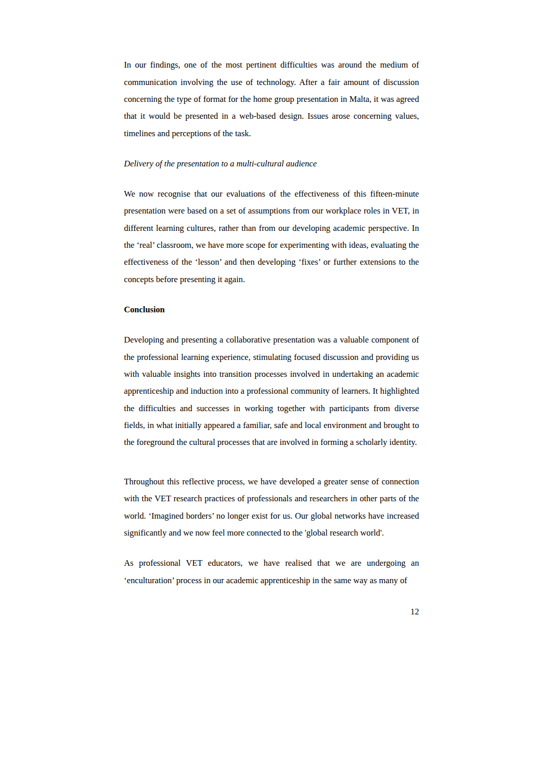In our findings, one of the most pertinent difficulties was around the medium of communication involving the use of technology. After a fair amount of discussion concerning the type of format for the home group presentation in Malta, it was agreed that it would be presented in a web-based design. Issues arose concerning values, timelines and perceptions of the task.
Delivery of the presentation to a multi-cultural audience
We now recognise that our evaluations of the effectiveness of this fifteen-minute presentation were based on a set of assumptions from our workplace roles in VET, in different learning cultures, rather than from our developing academic perspective. In the ‘real’ classroom, we have more scope for experimenting with ideas, evaluating the effectiveness of the ‘lesson’ and then developing ‘fixes’ or further extensions to the concepts before presenting it again.
Conclusion
Developing and presenting a collaborative presentation was a valuable component of the professional learning experience, stimulating focused discussion and providing us with valuable insights into transition processes involved in undertaking an academic apprenticeship and induction into a professional community of learners. It highlighted the difficulties and successes in working together with participants from diverse fields, in what initially appeared a familiar, safe and local environment and brought to the foreground the cultural processes that are involved in forming a scholarly identity.
Throughout this reflective process, we have developed a greater sense of connection with the VET research practices of professionals and researchers in other parts of the world. ‘Imagined borders’ no longer exist for us. Our global networks have increased significantly and we now feel more connected to the 'global research world'.
As professional VET educators, we have realised that we are undergoing an ‘enculturation’ process in our academic apprenticeship in the same way as many of
12